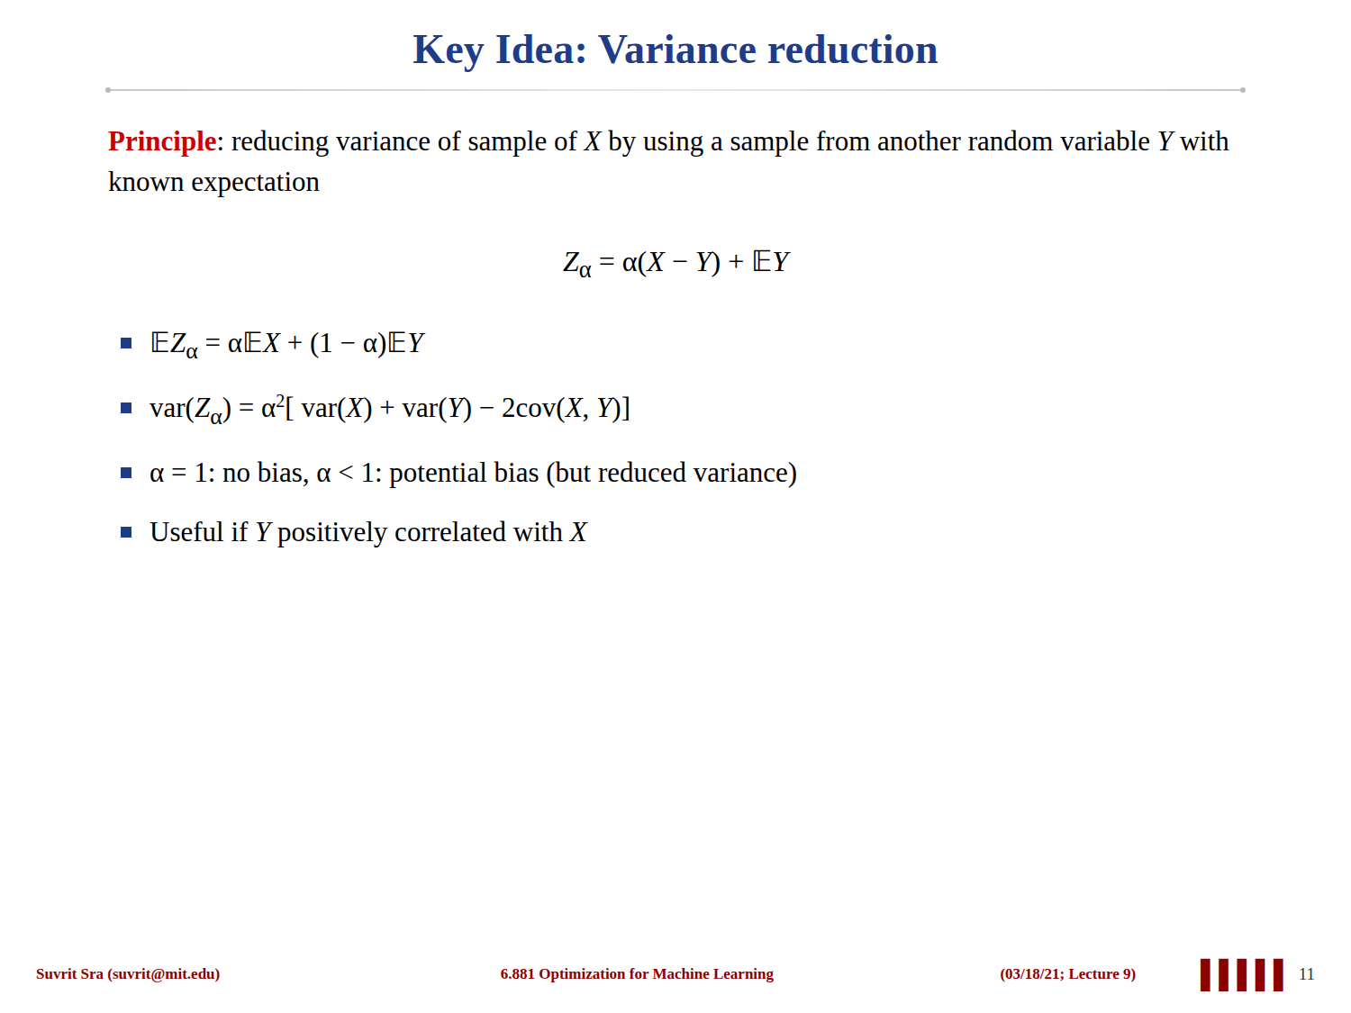Key Idea: Variance reduction
Principle: reducing variance of sample of X by using a sample from another random variable Y with known expectation
Zα = α(X − Y) + 𝔼Y
𝔼Zα = α𝔼X + (1 − α)𝔼Y
var(Zα) = α2[ var(X) + var(Y) − 2cov(X, Y)]
α = 1: no bias, α < 1: potential bias (but reduced variance)
Useful if Y positively correlated with X
Suvrit Sra (suvrit@mit.edu)
6.881 Optimization for Machine Learning
(03/18/21; Lecture 9)
▐▐▐▐▐ 11